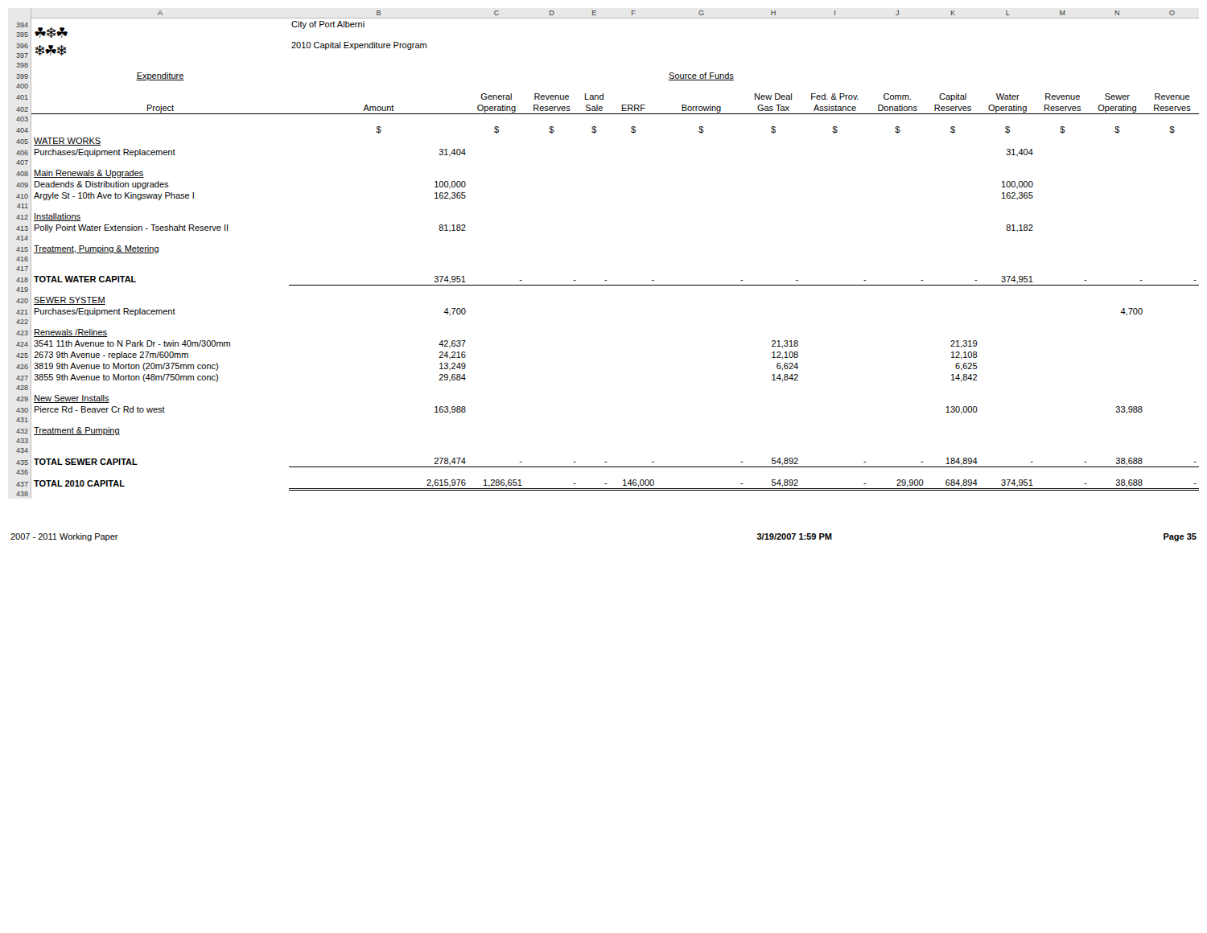| | A | B | C | D | E | F | G | H | I | J | K | L | M | N | O |
| 394 | ☘❄☘ ❄☘❄ | City of Port Alberni | |
| 395 | |
| 396 | 2010 Capital Expenditure Program | |
| 397 | |
| 398 | |
| 399 | Expenditure | | | | | | Source of Funds | | | | | | | | |
| 400 | |
| 401 | | | General | Revenue | Land | | | New Deal | Fed. & Prov. | Comm. | Capital | Water | Revenue | Sewer | Revenue |
| 402 | Project | Amount | Operating | Reserves | Sale | ERRF | Borrowing | Gas Tax | Assistance | Donations | Reserves | Operating | Reserves | Operating | Reserves |
| 403 | |
| 404 | | $ | $ | $ | $ | $ | $ | $ | $ | $ | $ | $ | $ | $ | $ |
| 405 | WATER WORKS | |
| 406 | Purchases/Equipment Replacement | 31,404 | | | | | | | | | | 31,404 | | | |
| 407 | |
| 408 | Main Renewals & Upgrades | |
| 409 | Deadends & Distribution upgrades | 100,000 | | | | | | | | | | 100,000 | | | |
| 410 | Argyle St - 10th Ave to Kingsway Phase I | 162,365 | | | | | | | | | | 162,365 | | | |
| 411 | |
| 412 | Installations | |
| 413 | Polly Point Water Extension - Tseshaht Reserve II | 81,182 | | | | | | | | | | 81,182 | | | |
| 414 | |
| 415 | Treatment, Pumping & Metering | |
| 416 | |
| 417 | |
| 418 | TOTAL WATER CAPITAL | 374,951 | - | - | - | - | - | - | - | - | - | 374,951 | - | - | - |
| 419 | |
| 420 | SEWER SYSTEM | |
| 421 | Purchases/Equipment Replacement | 4,700 | | | | | | | | | | | | 4,700 | |
| 422 | |
| 423 | Renewals /Relines | |
| 424 | 3541 11th Avenue to N Park Dr - twin 40m/300mm | 42,637 | | | | | | 21,318 | | | 21,319 | | | | |
| 425 | 2673 9th Avenue - replace 27m/600mm | 24,216 | | | | | | 12,108 | | | 12,108 | | | | |
| 426 | 3819 9th Avenue to Morton (20m/375mm conc) | 13,249 | | | | | | 6,624 | | | 6,625 | | | | |
| 427 | 3855 9th Avenue to Morton (48m/750mm conc) | 29,684 | | | | | | 14,842 | | | 14,842 | | | | |
| 428 | |
| 429 | New Sewer Installs | |
| 430 | Pierce Rd - Beaver Cr Rd to west | 163,988 | | | | | | | | | 130,000 | | | 33,988 | |
| 431 | |
| 432 | Treatment & Pumping | |
| 433 | |
| 434 | |
| 435 | TOTAL SEWER CAPITAL | 278,474 | - | - | - | - | - | 54,892 | - | - | 184,894 | - | - | 38,688 | - |
| 436 | |
| 437 | TOTAL 2010 CAPITAL | 2,615,976 | 1,286,651 | - | - | 146,000 | - | 54,892 | - | 29,900 | 684,894 | 374,951 | - | 38,688 | - |
| 438 | |
| 2007 - 2011 Working Paper | 3/19/2007 1:59 PM | Page 35 |